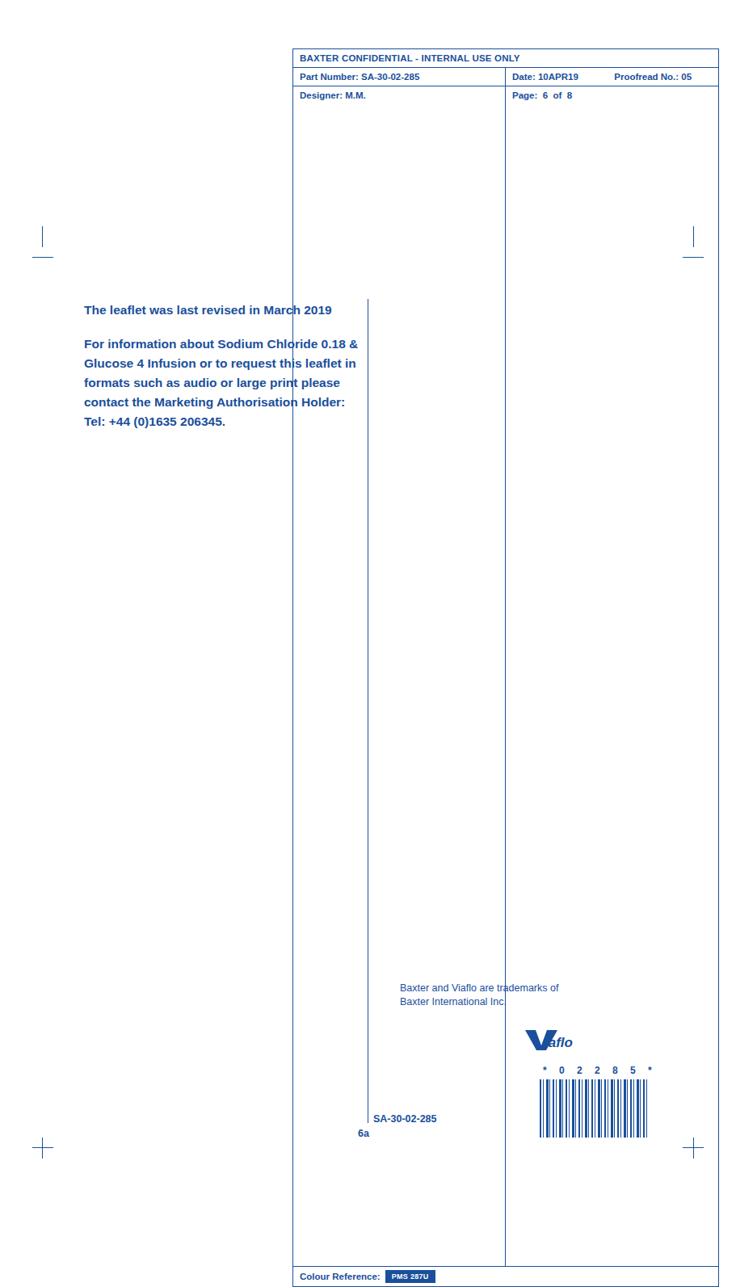BAXTER CONFIDENTIAL - INTERNAL USE ONLY
Part Number: SA-30-02-285
Date: 10APR19
Proofread No.: 05
Designer: M.M.
Page: 6 of 8
Colour Reference: PMS 287U
The leaflet was last revised in March 2019
For information about Sodium Chloride 0.18 & Glucose 4 Infusion or to request this leaflet in formats such as audio or large print please contact the Marketing Authorisation Holder: Tel: +44 (0)1635 206345.
Baxter and Viaflo are trademarks of
Baxter International Inc.
iaflo
* 0 2 2 8 5 *
SA-30-02-285
6a